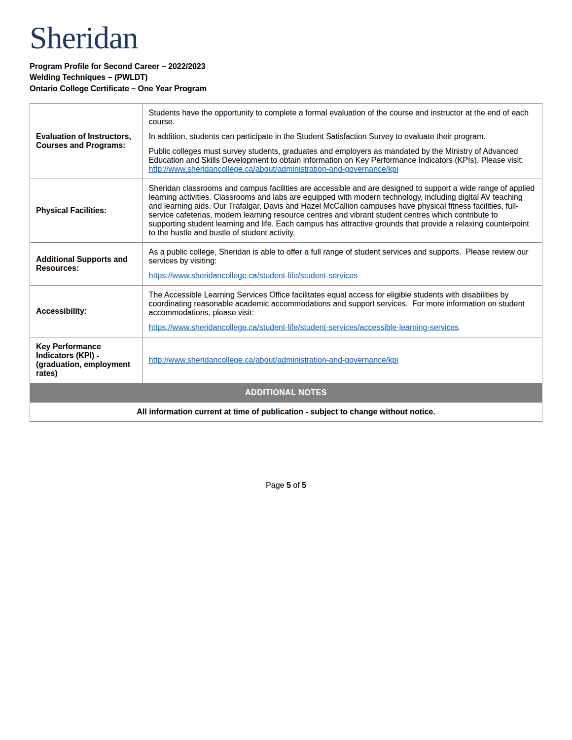Sheridan
Program Profile for Second Career – 2022/2023
Welding Techniques – (PWLDT)
Ontario College Certificate – One Year Program
| Evaluation of Instructors, Courses and Programs: | Students have the opportunity to complete a formal evaluation of the course and instructor at the end of each course. In addition, students can participate in the Student Satisfaction Survey to evaluate their program. Public colleges must survey students, graduates and employers as mandated by the Ministry of Advanced Education and Skills Development to obtain information on Key Performance Indicators (KPIs). Please visit: http://www.sheridancollege.ca/about/administration-and-governance/kpi |
| Physical Facilities: | Sheridan classrooms and campus facilities are accessible and are designed to support a wide range of applied learning activities. Classrooms and labs are equipped with modern technology, including digital AV teaching and learning aids. Our Trafalgar, Davis and Hazel McCallion campuses have physical fitness facilities, full-service cafeterias, modern learning resource centres and vibrant student centres which contribute to supporting student learning and life. Each campus has attractive grounds that provide a relaxing counterpoint to the hustle and bustle of student activity. |
| Additional Supports and Resources: | As a public college, Sheridan is able to offer a full range of student services and supports. Please review our services by visiting: https://www.sheridancollege.ca/student-life/student-services |
| Accessibility: | The Accessible Learning Services Office facilitates equal access for eligible students with disabilities by coordinating reasonable academic accommodations and support services. For more information on student accommodations, please visit: https://www.sheridancollege.ca/student-life/student-services/accessible-learning-services |
| Key Performance Indicators (KPI) - (graduation, employment rates) | http://www.sheridancollege.ca/about/administration-and-governance/kpi |
| ADDITIONAL NOTES |
| All information current at time of publication - subject to change without notice. |
Page 5 of 5